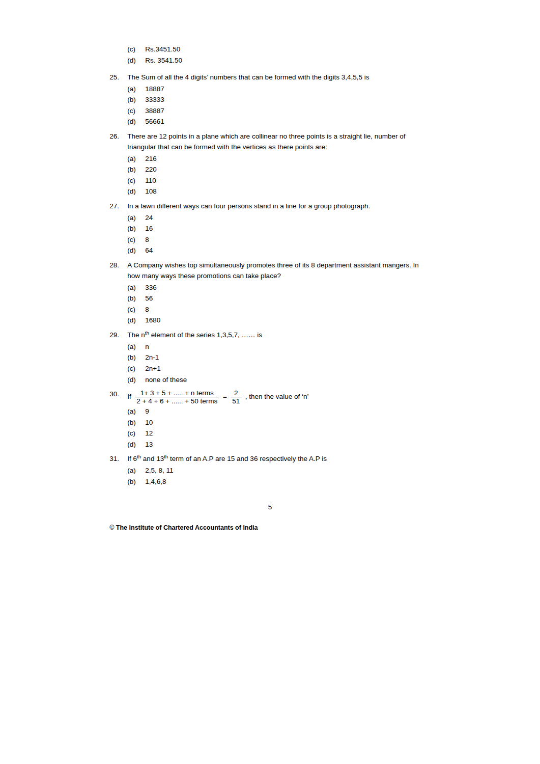(c) Rs.3451.50
(d) Rs. 3541.50
25. The Sum of all the 4 digits’ numbers that can be formed with the digits 3,4,5,5 is
(a) 18887
(b) 33333
(c) 38887
(d) 56661
26. There are 12 points in a plane which are collinear no three points is a straight lie, number of triangular that can be formed with the vertices as there points are:
(a) 216
(b) 220
(c) 110
(d) 108
27. In a lawn different ways can four persons stand in a line for a group photograph.
(a) 24
(b) 16
(c) 8
(d) 64
28. A Company wishes top simultaneously promotes three of its 8 department assistant mangers. In how many ways these promotions can take place?
(a) 336
(b) 56
(c) 8
(d) 1680
29. The nth element of the series 1,3,5,7, …… is
(a) n
(b) 2n-1
(c) 2n+1
(d) none of these
30. If 1+ 3 + 5 + ......+ n terms 2 + 4 + 6 + ...... + 50 terms = 2 51 , then the value of ‘n’
(a) 9
(b) 10
(c) 12
(d) 13
31. If 6th and 13th term of an A.P are 15 and 36 respectively the A.P is
(a) 2,5, 8, 11
(b) 1,4,6,8
5
© The Institute of Chartered Accountants of India